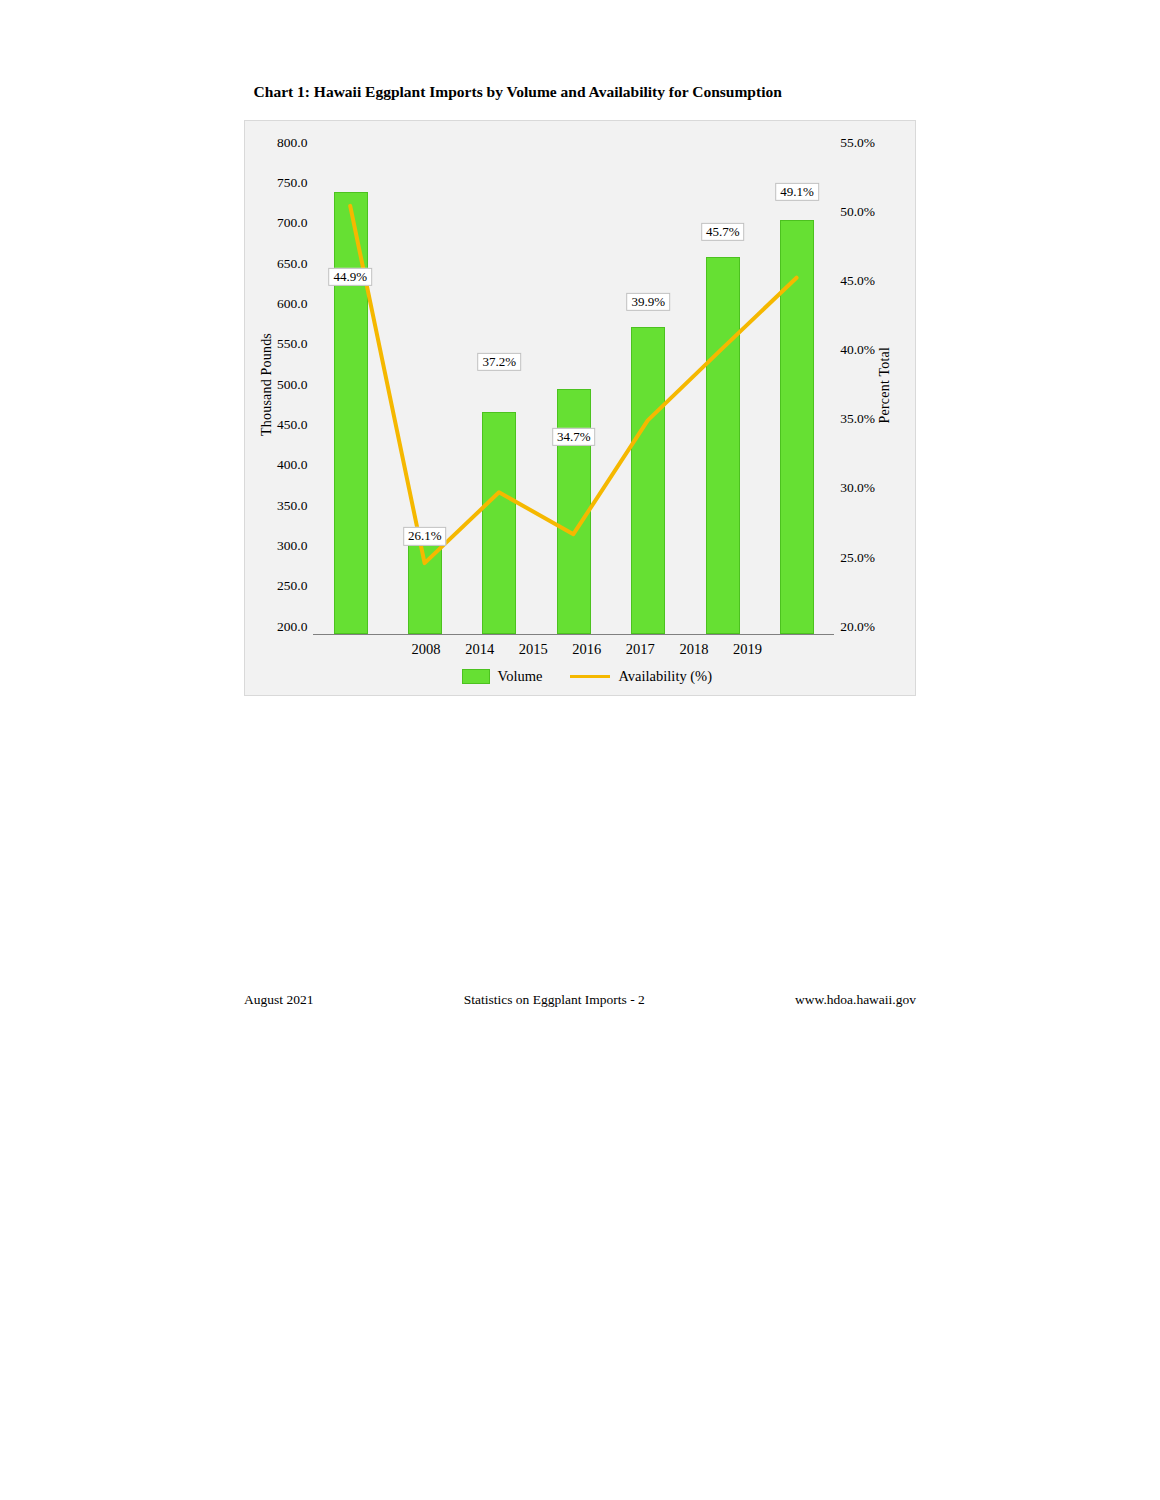Chart 1: Hawaii Eggplant Imports by Volume and Availability for Consumption
Thousand Pounds
800.0 750.0 700.0 650.0 600.0 550.0 500.0 450.0 400.0 350.0 300.0 250.0 200.0
44.9%
26.1%
37.2%
34.7%
39.9%
45.7%
49.1%
55.0% 50.0% 45.0% 40.0% 35.0% 30.0% 25.0% 20.0%
Percent Total
Thousand Pounds
800.0
2008 2014 2015 2016 2017 2018 2019
Volume
Availability (%)
55.0%
Percent Total
August 2021
Statistics on Eggplant Imports - 2
www.hdoa.hawaii.gov